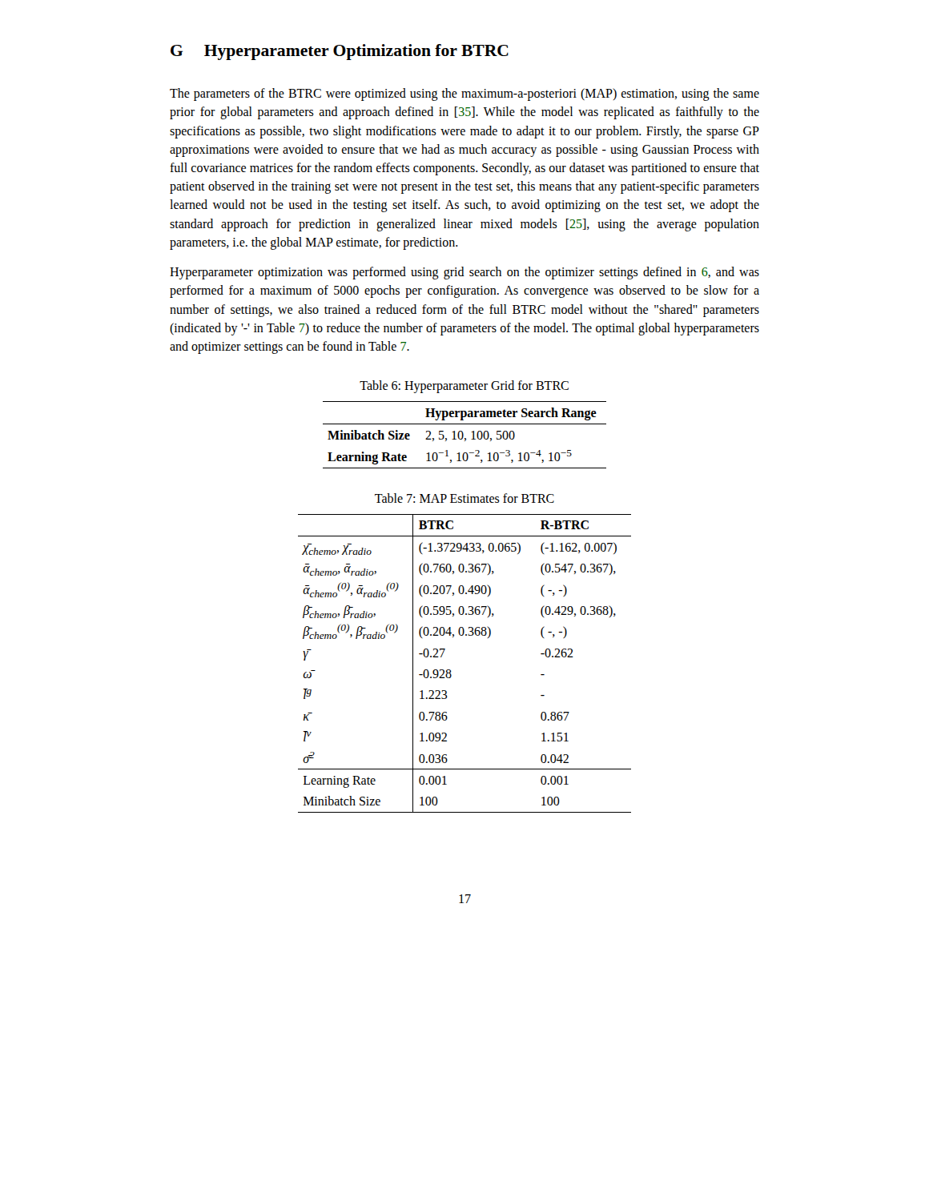GHyperparameter Optimization for BTRC
The parameters of the BTRC were optimized using the maximum-a-posteriori (MAP) estimation, using the same prior for global parameters and approach defined in [35]. While the model was replicated as faithfully to the specifications as possible, two slight modifications were made to adapt it to our problem. Firstly, the sparse GP approximations were avoided to ensure that we had as much accuracy as possible - using Gaussian Process with full covariance matrices for the random effects components. Secondly, as our dataset was partitioned to ensure that patient observed in the training set were not present in the test set, this means that any patient-specific parameters learned would not be used in the testing set itself. As such, to avoid optimizing on the test set, we adopt the standard approach for prediction in generalized linear mixed models [25], using the average population parameters, i.e. the global MAP estimate, for prediction.
Hyperparameter optimization was performed using grid search on the optimizer settings defined in 6, and was performed for a maximum of 5000 epochs per configuration. As convergence was observed to be slow for a number of settings, we also trained a reduced form of the full BTRC model without the "shared" parameters (indicated by '-' in Table 7) to reduce the number of parameters of the model. The optimal global hyperparameters and optimizer settings can be found in Table 7.
Table 6: Hyperparameter Grid for BTRC
| | Hyperparameter Search Range |
| --- | --- |
| Minibatch Size | 2, 5, 10, 100, 500 |
| Learning Rate | 10 −1 , 10 −2 , 10 −3 , 10 −4 , 10 −5 |
Table 7: MAP Estimates for BTRC
| | BTRC | R-BTRC |
| --- | --- | --- |
| χ̄ chemo , χ̄ radio | (-1.3729433, 0.065) | (-1.162, 0.007) |
| ᾱ chemo , ᾱ radio , | (0.760, 0.367), | (0.547, 0.367), |
| ᾱ chemo (0) , ᾱ radio (0) | (0.207, 0.490) | ( -, -) |
| β̄ chemo , β̄ radio , | (0.595, 0.367), | (0.429, 0.368), |
| β̄ chemo (0) , β̄ radio (0) | (0.204, 0.368) | ( -, -) |
| γ̄ | -0.27 | -0.262 |
| ω̄ | -0.928 | - |
| l̄ g | 1.223 | - |
| κ̄ | 0.786 | 0.867 |
| l̄ v | 1.092 | 1.151 |
| σ̄ 2 | 0.036 | 0.042 |
| Learning Rate | 0.001 | 0.001 |
| Minibatch Size | 100 | 100 |
17